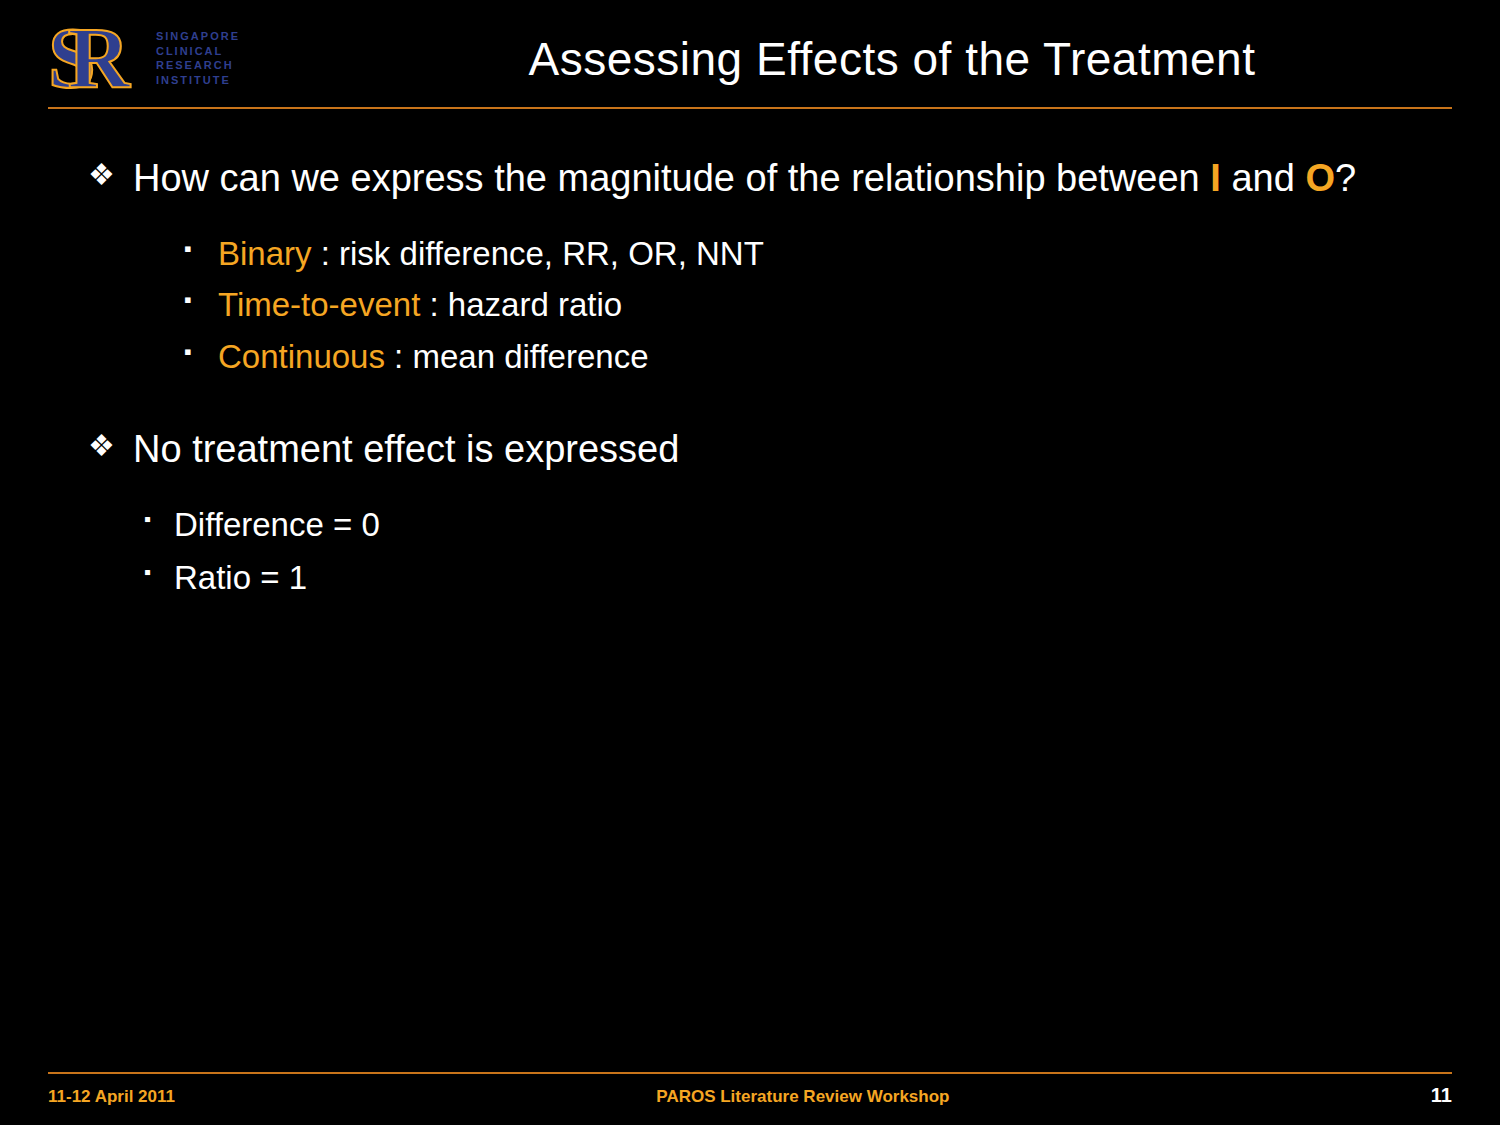SR
Singapore Clinical Research Institute
Assessing Effects of the Treatment
❖
How can we express the magnitude of the relationship between I and O?
Binary : risk difference, RR, OR, NNT
Time-to-event : hazard ratio
Continuous : mean difference
❖
No treatment effect is expressed
Difference = 0
Ratio = 1
11-12 April 2011 PAROS Literature Review Workshop 11